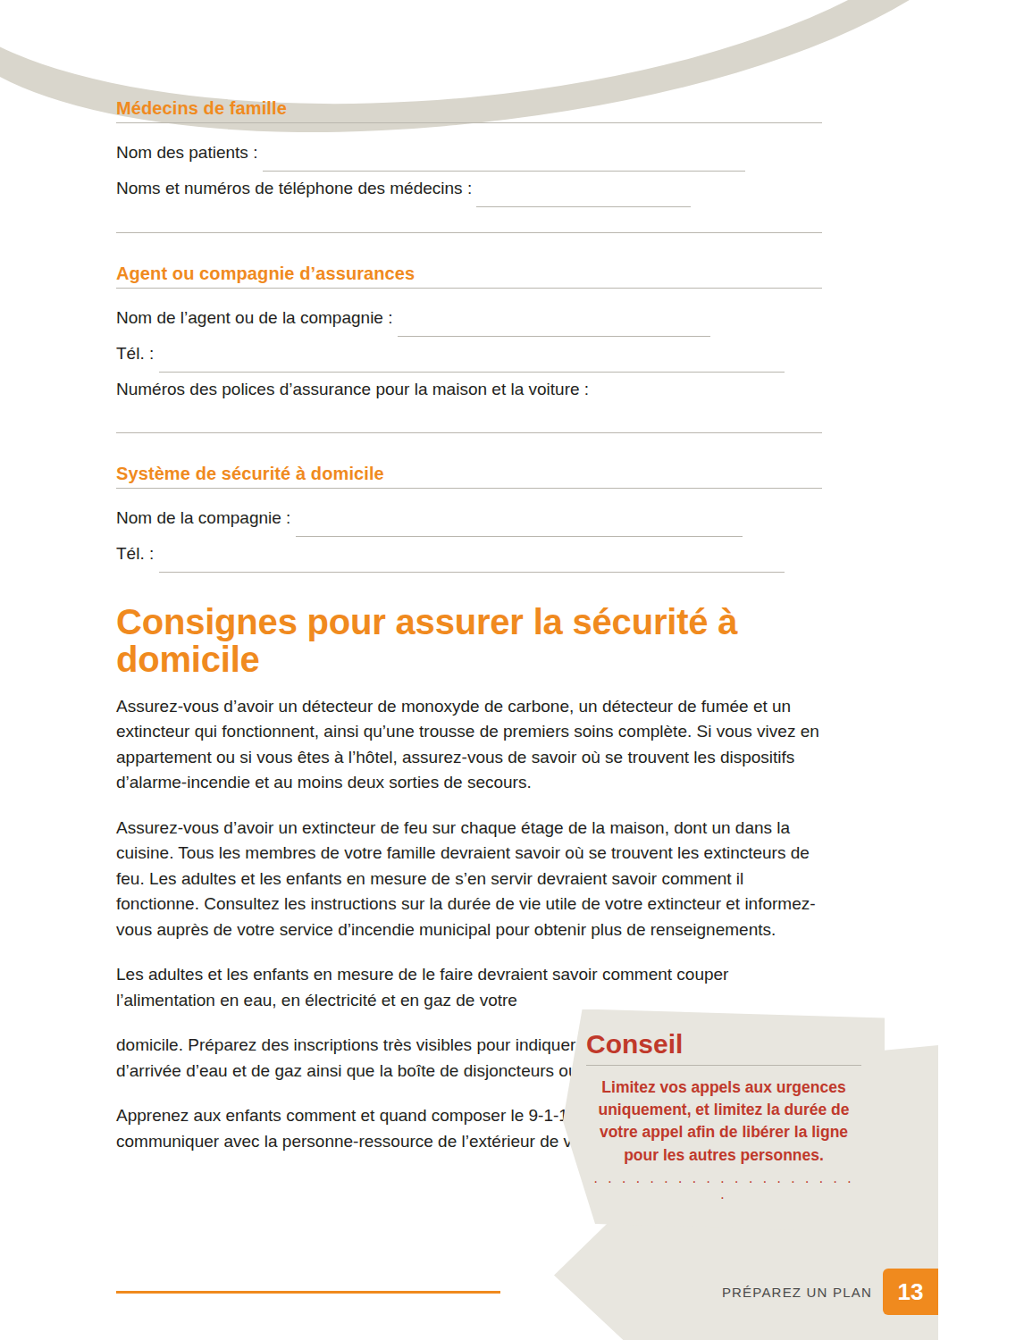Médecins de famille
Nom des patients :
Noms et numéros de téléphone des médecins :
Agent ou compagnie d’assurances
Nom de l’agent ou de la compagnie :
Tél. :
Numéros des polices d’assurance pour la maison et la voiture :
Système de sécurité à domicile
Nom de la compagnie :
Tél. :
Consignes pour assurer la sécurité à domicile
Assurez-vous d’avoir un détecteur de monoxyde de carbone, un détecteur de fumée et un extincteur qui fonctionnent, ainsi qu’une trousse de premiers soins complète. Si vous vivez en appartement ou si vous êtes à l’hôtel, assurez-vous de savoir où se trouvent les dispositifs d’alarme-incendie et au moins deux sorties de secours.
Assurez-vous d’avoir un extincteur de feu sur chaque étage de la maison, dont un dans la cuisine. Tous les membres de votre famille devraient savoir où se trouvent les extincteurs de feu. Les adultes et les enfants en mesure de s’en servir devraient savoir comment il fonctionne. Consultez les instructions sur la durée de vie utile de votre extincteur et informez-vous auprès de votre service d’incendie municipal pour obtenir plus de renseignements.
Les adultes et les enfants en mesure de le faire devraient savoir comment couper l’alimentation en eau, en électricité et en gaz de votre
domicile. Préparez des inscriptions très visibles pour indiquer où se trouvent les robinets d’arrivée d’eau et de gaz ainsi que la boîte de disjoncteurs ou la boîte à fusibles.
Apprenez aux enfants comment et quand composer le 9-1-1 et montrez-leur comment communiquer avec la personne-ressource de l’extérieur de votre région.
Conseil
Limitez vos appels aux urgences uniquement, et limitez la durée de votre appel afin de libérer la ligne pour les autres personnes.
· · · · · · · · · · · · · · · · · · · ·
Préparez un plan
13